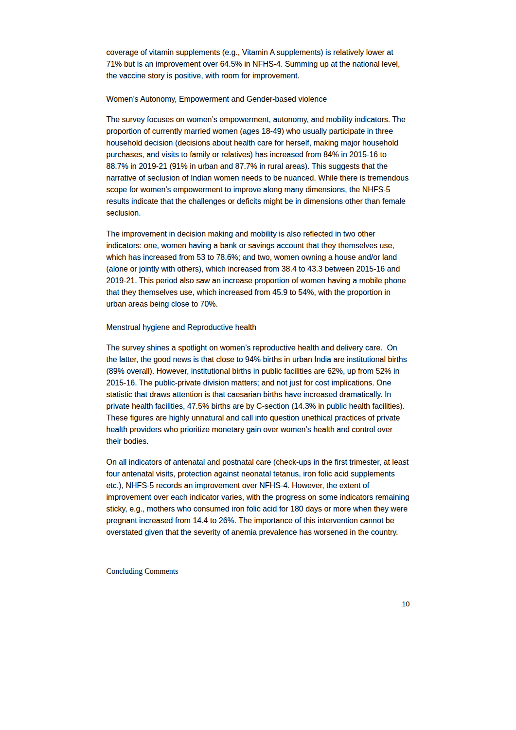coverage of vitamin supplements (e.g., Vitamin A supplements) is relatively lower at 71% but is an improvement over 64.5% in NFHS-4. Summing up at the national level, the vaccine story is positive, with room for improvement.
Women’s Autonomy, Empowerment and Gender-based violence
The survey focuses on women’s empowerment, autonomy, and mobility indicators. The proportion of currently married women (ages 18-49) who usually participate in three household decision (decisions about health care for herself, making major household purchases, and visits to family or relatives) has increased from 84% in 2015-16 to 88.7% in 2019-21 (91% in urban and 87.7% in rural areas). This suggests that the narrative of seclusion of Indian women needs to be nuanced. While there is tremendous scope for women’s empowerment to improve along many dimensions, the NHFS-5 results indicate that the challenges or deficits might be in dimensions other than female seclusion.
The improvement in decision making and mobility is also reflected in two other indicators: one, women having a bank or savings account that they themselves use, which has increased from 53 to 78.6%; and two, women owning a house and/or land (alone or jointly with others), which increased from 38.4 to 43.3 between 2015-16 and 2019-21. This period also saw an increase proportion of women having a mobile phone that they themselves use, which increased from 45.9 to 54%, with the proportion in urban areas being close to 70%.
Menstrual hygiene and Reproductive health
The survey shines a spotlight on women’s reproductive health and delivery care. On the latter, the good news is that close to 94% births in urban India are institutional births (89% overall). However, institutional births in public facilities are 62%, up from 52% in 2015-16. The public-private division matters; and not just for cost implications. One statistic that draws attention is that caesarian births have increased dramatically. In private health facilities, 47.5% births are by C-section (14.3% in public health facilities). These figures are highly unnatural and call into question unethical practices of private health providers who prioritize monetary gain over women’s health and control over their bodies.
On all indicators of antenatal and postnatal care (check-ups in the first trimester, at least four antenatal visits, protection against neonatal tetanus, iron folic acid supplements etc.), NHFS-5 records an improvement over NFHS-4. However, the extent of improvement over each indicator varies, with the progress on some indicators remaining sticky, e.g., mothers who consumed iron folic acid for 180 days or more when they were pregnant increased from 14.4 to 26%. The importance of this intervention cannot be overstated given that the severity of anemia prevalence has worsened in the country.
Concluding Comments
10